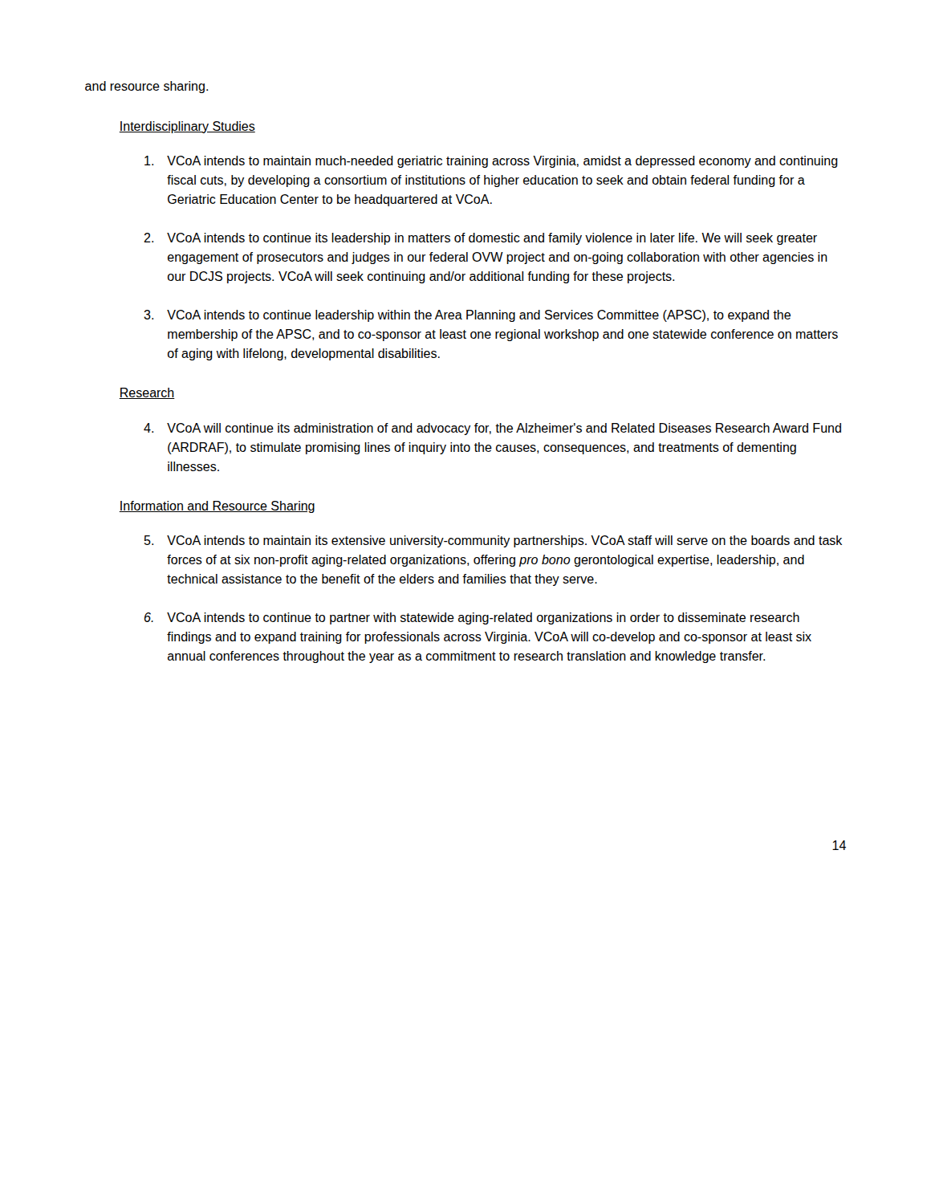and resource sharing.
Interdisciplinary Studies
VCoA intends to maintain much-needed geriatric training across Virginia, amidst a depressed economy and continuing fiscal cuts, by developing a consortium of institutions of higher education to seek and obtain federal funding for a Geriatric Education Center to be headquartered at VCoA.
VCoA intends to continue its leadership in matters of domestic and family violence in later life. We will seek greater engagement of prosecutors and judges in our federal OVW project and on-going collaboration with other agencies in our DCJS projects. VCoA will seek continuing and/or additional funding for these projects.
VCoA intends to continue leadership within the Area Planning and Services Committee (APSC), to expand the membership of the APSC, and to co-sponsor at least one regional workshop and one statewide conference on matters of aging with lifelong, developmental disabilities.
Research
VCoA will continue its administration of and advocacy for, the Alzheimer's and Related Diseases Research Award Fund (ARDRAF), to stimulate promising lines of inquiry into the causes, consequences, and treatments of dementing illnesses.
Information and Resource Sharing
VCoA intends to maintain its extensive university-community partnerships. VCoA staff will serve on the boards and task forces of at six non-profit aging-related organizations, offering pro bono gerontological expertise, leadership, and technical assistance to the benefit of the elders and families that they serve.
VCoA intends to continue to partner with statewide aging-related organizations in order to disseminate research findings and to expand training for professionals across Virginia. VCoA will co-develop and co-sponsor at least six annual conferences throughout the year as a commitment to research translation and knowledge transfer.
14